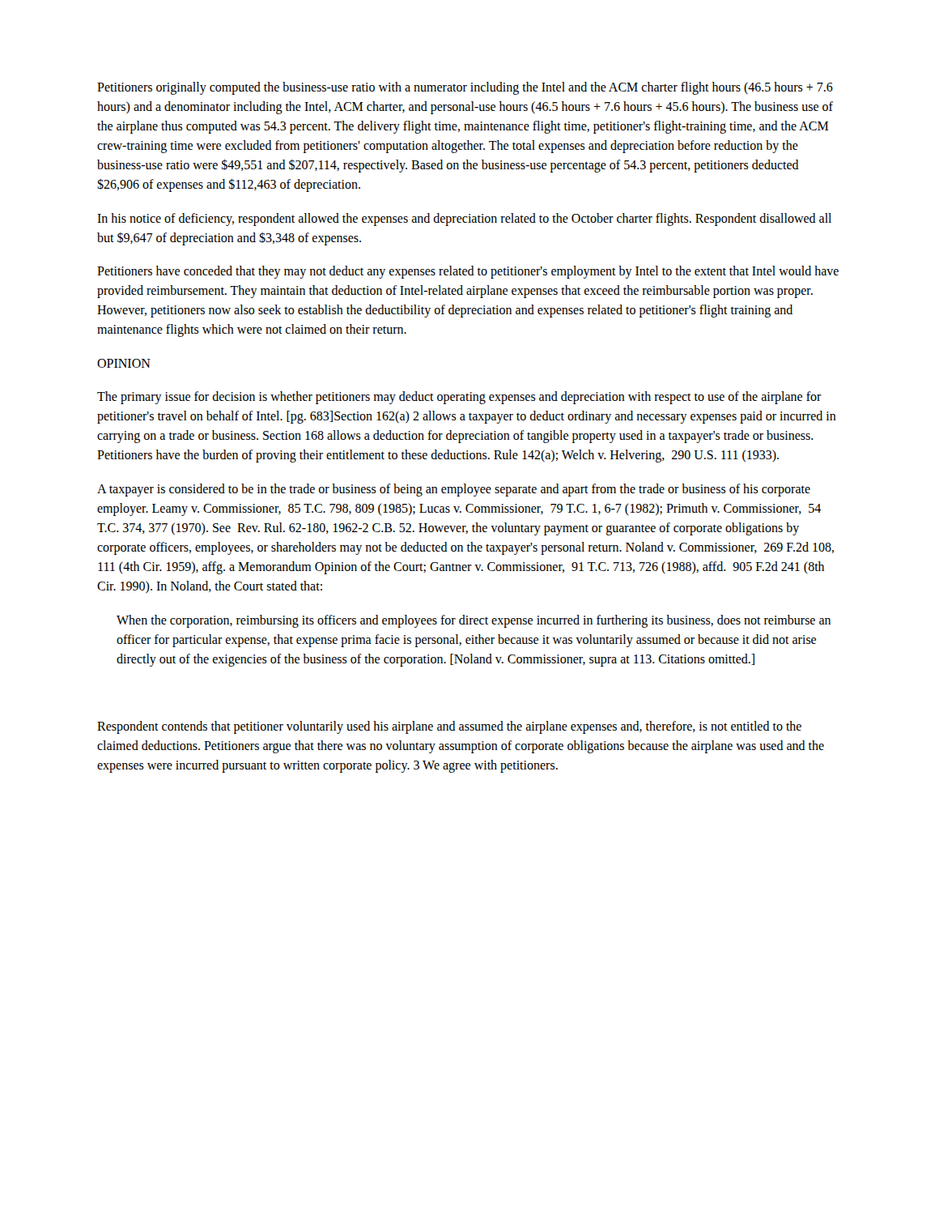Petitioners originally computed the business-use ratio with a numerator including the Intel and the ACM charter flight hours (46.5 hours + 7.6 hours) and a denominator including the Intel, ACM charter, and personal-use hours (46.5 hours + 7.6 hours + 45.6 hours). The business use of the airplane thus computed was 54.3 percent. The delivery flight time, maintenance flight time, petitioner's flight-training time, and the ACM crew-training time were excluded from petitioners' computation altogether. The total expenses and depreciation before reduction by the business-use ratio were $49,551 and $207,114, respectively. Based on the business-use percentage of 54.3 percent, petitioners deducted $26,906 of expenses and $112,463 of depreciation.
In his notice of deficiency, respondent allowed the expenses and depreciation related to the October charter flights. Respondent disallowed all but $9,647 of depreciation and $3,348 of expenses.
Petitioners have conceded that they may not deduct any expenses related to petitioner's employment by Intel to the extent that Intel would have provided reimbursement. They maintain that deduction of Intel-related airplane expenses that exceed the reimbursable portion was proper. However, petitioners now also seek to establish the deductibility of depreciation and expenses related to petitioner's flight training and maintenance flights which were not claimed on their return.
OPINION
The primary issue for decision is whether petitioners may deduct operating expenses and depreciation with respect to use of the airplane for petitioner's travel on behalf of Intel. [pg. 683]Section 162(a) 2 allows a taxpayer to deduct ordinary and necessary expenses paid or incurred in carrying on a trade or business. Section 168 allows a deduction for depreciation of tangible property used in a taxpayer's trade or business. Petitioners have the burden of proving their entitlement to these deductions. Rule 142(a); Welch v. Helvering, 290 U.S. 111 (1933).
A taxpayer is considered to be in the trade or business of being an employee separate and apart from the trade or business of his corporate employer. Leamy v. Commissioner, 85 T.C. 798, 809 (1985); Lucas v. Commissioner, 79 T.C. 1, 6-7 (1982); Primuth v. Commissioner, 54 T.C. 374, 377 (1970). See Rev. Rul. 62-180, 1962-2 C.B. 52. However, the voluntary payment or guarantee of corporate obligations by corporate officers, employees, or shareholders may not be deducted on the taxpayer's personal return. Noland v. Commissioner, 269 F.2d 108, 111 (4th Cir. 1959), affg. a Memorandum Opinion of the Court; Gantner v. Commissioner, 91 T.C. 713, 726 (1988), affd. 905 F.2d 241 (8th Cir. 1990). In Noland, the Court stated that:
When the corporation, reimbursing its officers and employees for direct expense incurred in furthering its business, does not reimburse an officer for particular expense, that expense prima facie is personal, either because it was voluntarily assumed or because it did not arise directly out of the exigencies of the business of the corporation. [Noland v. Commissioner, supra at 113. Citations omitted.]
Respondent contends that petitioner voluntarily used his airplane and assumed the airplane expenses and, therefore, is not entitled to the claimed deductions. Petitioners argue that there was no voluntary assumption of corporate obligations because the airplane was used and the expenses were incurred pursuant to written corporate policy. 3 We agree with petitioners.